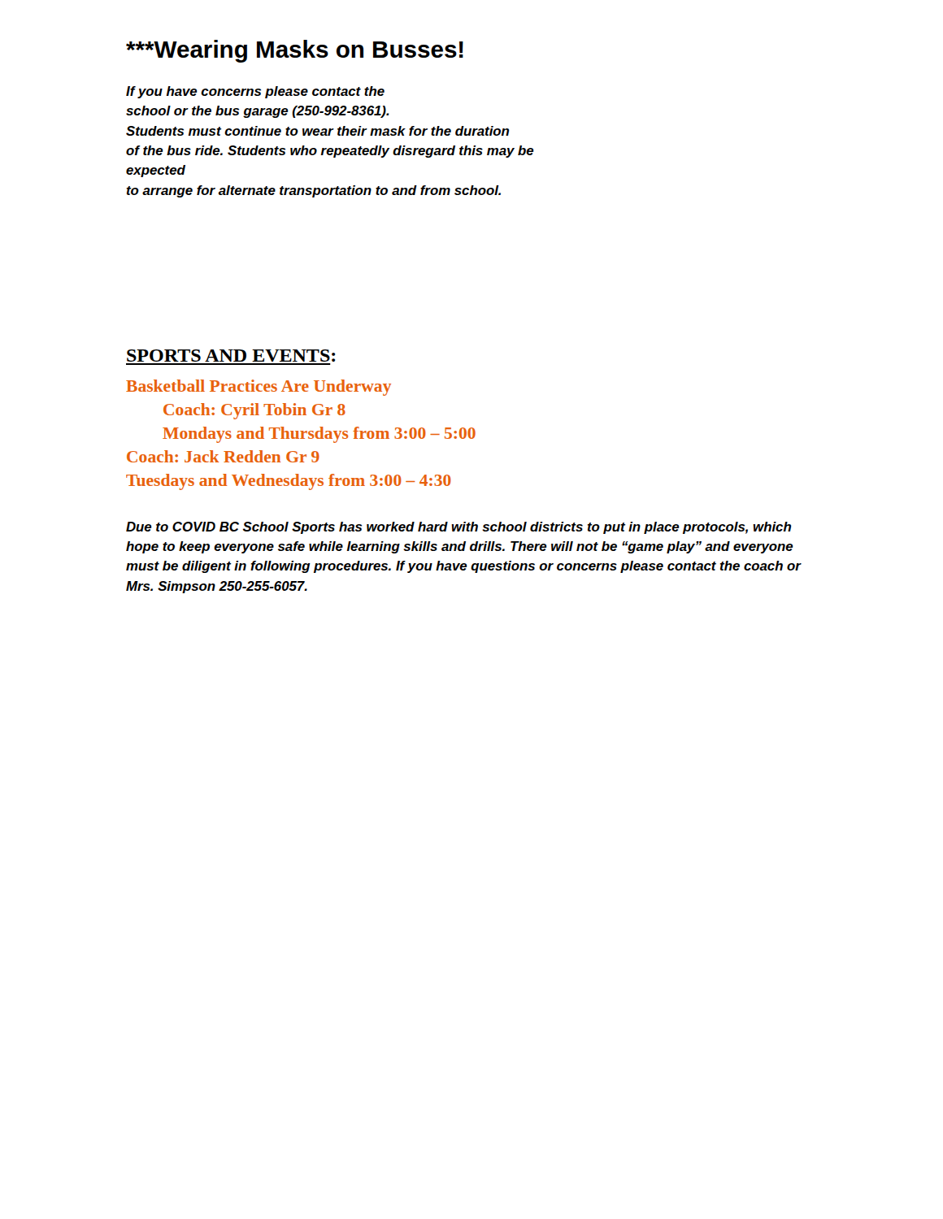***Wearing Masks on Busses!
If you have concerns please contact the
school or the bus garage (250-992-8361).
Students must continue to wear their mask for the duration
of the bus ride. Students who repeatedly disregard this may be expected
to arrange for alternate transportation to and from school.
SPORTS AND EVENTS
:
Basketball Practices Are Underway
Coach: Cyril Tobin Gr 8 Mondays and Thursdays from 3:00 – 5:00 Coach: Jack Redden Gr 9
Tuesdays and Wednesdays from 3:00 – 4:30
Due to COVID BC School Sports has worked hard with school districts to put in place protocols, which hope to keep everyone safe while learning skills and drills. There will not be “game play” and everyone must be diligent in following procedures. If you have questions or concerns please contact the coach or Mrs. Simpson 250-255-6057.